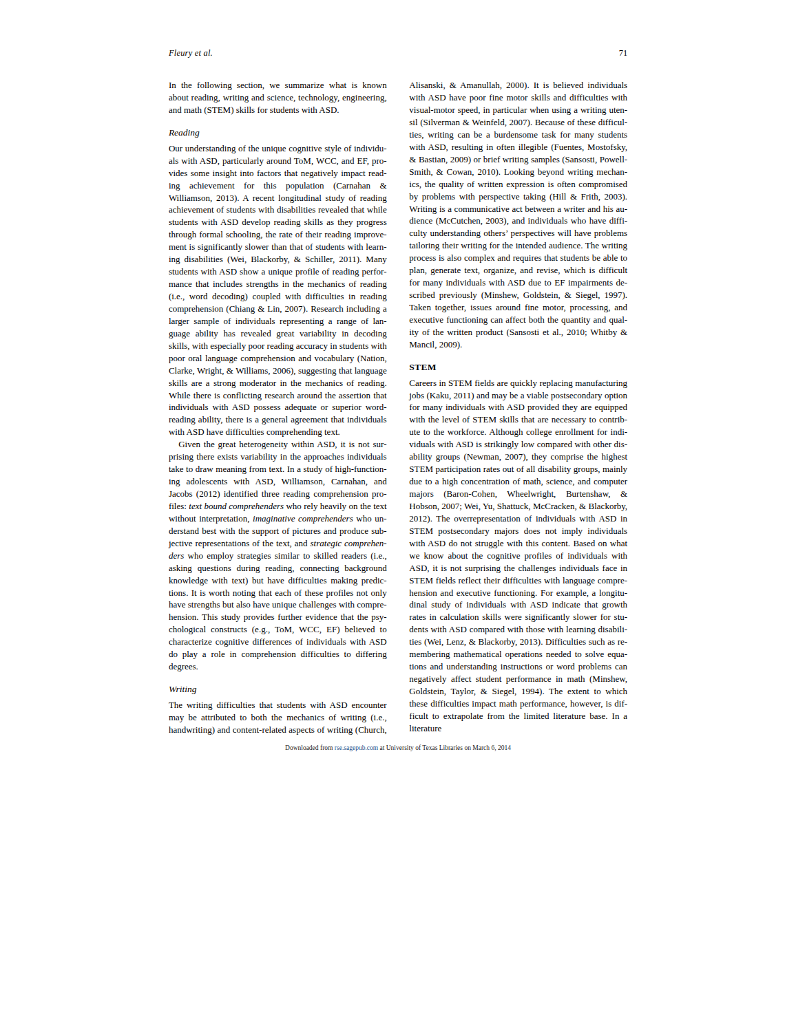Fleury et al. 71
In the following section, we summarize what is known about reading, writing and science, technology, engineering, and math (STEM) skills for students with ASD.
Reading
Our understanding of the unique cognitive style of individuals with ASD, particularly around ToM, WCC, and EF, provides some insight into factors that negatively impact reading achievement for this population (Carnahan & Williamson, 2013). A recent longitudinal study of reading achievement of students with disabilities revealed that while students with ASD develop reading skills as they progress through formal schooling, the rate of their reading improvement is significantly slower than that of students with learning disabilities (Wei, Blackorby, & Schiller, 2011). Many students with ASD show a unique profile of reading performance that includes strengths in the mechanics of reading (i.e., word decoding) coupled with difficulties in reading comprehension (Chiang & Lin, 2007). Research including a larger sample of individuals representing a range of language ability has revealed great variability in decoding skills, with especially poor reading accuracy in students with poor oral language comprehension and vocabulary (Nation, Clarke, Wright, & Williams, 2006), suggesting that language skills are a strong moderator in the mechanics of reading. While there is conflicting research around the assertion that individuals with ASD possess adequate or superior word-reading ability, there is a general agreement that individuals with ASD have difficulties comprehending text.
Given the great heterogeneity within ASD, it is not surprising there exists variability in the approaches individuals take to draw meaning from text. In a study of high-functioning adolescents with ASD, Williamson, Carnahan, and Jacobs (2012) identified three reading comprehension profiles: text bound comprehenders who rely heavily on the text without interpretation, imaginative comprehenders who understand best with the support of pictures and produce subjective representations of the text, and strategic comprehenders who employ strategies similar to skilled readers (i.e., asking questions during reading, connecting background knowledge with text) but have difficulties making predictions. It is worth noting that each of these profiles not only have strengths but also have unique challenges with comprehension. This study provides further evidence that the psychological constructs (e.g., ToM, WCC, EF) believed to characterize cognitive differences of individuals with ASD do play a role in comprehension difficulties to differing degrees.
Writing
The writing difficulties that students with ASD encounter may be attributed to both the mechanics of writing (i.e., handwriting) and content-related aspects of writing (Church, Alisanski, & Amanullah, 2000). It is believed individuals with ASD have poor fine motor skills and difficulties with visual-motor speed, in particular when using a writing utensil (Silverman & Weinfeld, 2007). Because of these difficulties, writing can be a burdensome task for many students with ASD, resulting in often illegible (Fuentes, Mostofsky, & Bastian, 2009) or brief writing samples (Sansosti, Powell-Smith, & Cowan, 2010). Looking beyond writing mechanics, the quality of written expression is often compromised by problems with perspective taking (Hill & Frith, 2003). Writing is a communicative act between a writer and his audience (McCutchen, 2003), and individuals who have difficulty understanding others’ perspectives will have problems tailoring their writing for the intended audience. The writing process is also complex and requires that students be able to plan, generate text, organize, and revise, which is difficult for many individuals with ASD due to EF impairments described previously (Minshew, Goldstein, & Siegel, 1997). Taken together, issues around fine motor, processing, and executive functioning can affect both the quantity and quality of the written product (Sansosti et al., 2010; Whitby & Mancil, 2009).
STEM
Careers in STEM fields are quickly replacing manufacturing jobs (Kaku, 2011) and may be a viable postsecondary option for many individuals with ASD provided they are equipped with the level of STEM skills that are necessary to contribute to the workforce. Although college enrollment for individuals with ASD is strikingly low compared with other disability groups (Newman, 2007), they comprise the highest STEM participation rates out of all disability groups, mainly due to a high concentration of math, science, and computer majors (Baron-Cohen, Wheelwright, Burtenshaw, & Hobson, 2007; Wei, Yu, Shattuck, McCracken, & Blackorby, 2012). The overrepresentation of individuals with ASD in STEM postsecondary majors does not imply individuals with ASD do not struggle with this content. Based on what we know about the cognitive profiles of individuals with ASD, it is not surprising the challenges individuals face in STEM fields reflect their difficulties with language comprehension and executive functioning. For example, a longitudinal study of individuals with ASD indicate that growth rates in calculation skills were significantly slower for students with ASD compared with those with learning disabilities (Wei, Lenz, & Blackorby, 2013). Difficulties such as remembering mathematical operations needed to solve equations and understanding instructions or word problems can negatively affect student performance in math (Minshew, Goldstein, Taylor, & Siegel, 1994). The extent to which these difficulties impact math performance, however, is difficult to extrapolate from the limited literature base. In a literature
Downloaded from rse.sagepub.com at University of Texas Libraries on March 6, 2014